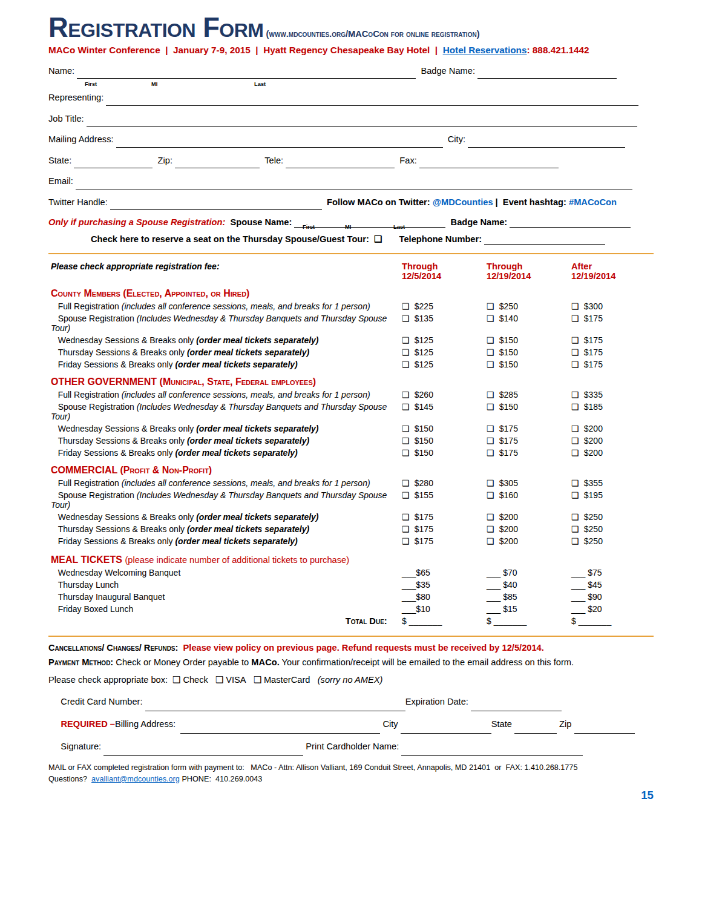Registration Form
(www.mdcounties.org/MACoCon for online registration)
MACo Winter Conference | January 7‑9, 2015 | Hyatt Regency Chesapeake Bay Hotel | Hotel Reservations: 888.421.1442
Name: Badge Name:
First MI Last
Representing:
Job Title:
Mailing Address: City:
State: Zip: Tele: Fax:
Email:
Twitter Handle: Follow MACo on Twitter: @MDCounties | Event hashtag: #MACoCon
Only if purchasing a Spouse Registration: Spouse Name: Badge Name:
First MI Last
Check here to reserve a seat on the Thursday Spouse/Guest Tour: ❑ Telephone Number:
| Please check appropriate registration fee: | Through 12/5/2014 | Through 12/19/2014 | After 12/19/2014 |
| County Members (Elected, Appointed, or Hired) | | | |
| Full Registration (includes all conference sessions, meals, and breaks for 1 person) | ❑ $225 | ❑ $250 | ❑ $300 |
| Spouse Registration (Includes Wednesday & Thursday Banquets and Thursday Spouse Tour) | ❑ $135 | ❑ $140 | ❑ $175 |
| Wednesday Sessions & Breaks only (order meal tickets separately) | ❑ $125 | ❑ $150 | ❑ $175 |
| Thursday Sessions & Breaks only (order meal tickets separately) | ❑ $125 | ❑ $150 | ❑ $175 |
| Friday Sessions & Breaks only (order meal tickets separately) | ❑ $125 | ❑ $150 | ❑ $175 |
| OTHER GOVERNMENT (Municipal, State, Federal employees) | | | |
| Full Registration (includes all conference sessions, meals, and breaks for 1 person) | ❑ $260 | ❑ $285 | ❑ $335 |
| Spouse Registration (Includes Wednesday & Thursday Banquets and Thursday Spouse Tour) | ❑ $145 | ❑ $150 | ❑ $185 |
| Wednesday Sessions & Breaks only (order meal tickets separately) | ❑ $150 | ❑ $175 | ❑ $200 |
| Thursday Sessions & Breaks only (order meal tickets separately) | ❑ $150 | ❑ $175 | ❑ $200 |
| Friday Sessions & Breaks only (order meal tickets separately) | ❑ $150 | ❑ $175 | ❑ $200 |
| COMMERCIAL (Profit & Non-Profit) | | | |
| Full Registration (includes all conference sessions, meals, and breaks for 1 person) | ❑ $280 | ❑ $305 | ❑ $355 |
| Spouse Registration (Includes Wednesday & Thursday Banquets and Thursday Spouse Tour) | ❑ $155 | ❑ $160 | ❑ $195 |
| Wednesday Sessions & Breaks only (order meal tickets separately) | ❑ $175 | ❑ $200 | ❑ $250 |
| Thursday Sessions & Breaks only (order meal tickets separately) | ❑ $175 | ❑ $200 | ❑ $250 |
| Friday Sessions & Breaks only (order meal tickets separately) | ❑ $175 | ❑ $200 | ❑ $250 |
| MEAL TICKETS (please indicate number of additional tickets to purchase) | | | |
| Wednesday Welcoming Banquet | ___$65 | ___ $70 | ___ $75 |
| Thursday Lunch | ___$35 | ___ $40 | ___ $45 |
| Thursday Inaugural Banquet | ___$80 | ___ $85 | ___ $90 |
| Friday Boxed Lunch | ___$10 | ___ $15 | ___ $20 |
| Total Due: | $ _______ | $ _______ | $ _______ |
Cancellations/ Changes/ Refunds: Please view policy on previous page. Refund requests must be received by 12/5/2014.
Payment Method: Check or Money Order payable to MACo. Your confirmation/receipt will be emailed to the email address on this form.
Please check appropriate box: ❑ Check ❑ VISA ❑ MasterCard (sorry no AMEX)
Credit Card Number: Expiration Date:
REQUIRED –Billing Address: City State Zip
Signature: Print Cardholder Name:
MAIL or FAX completed registration form with payment to: MACo - Attn: Allison Valliant, 169 Conduit Street, Annapolis, MD 21401 or FAX: 1.410.268.1775
Questions? avalliant@mdcounties.org PHONE: 410.269.0043
15